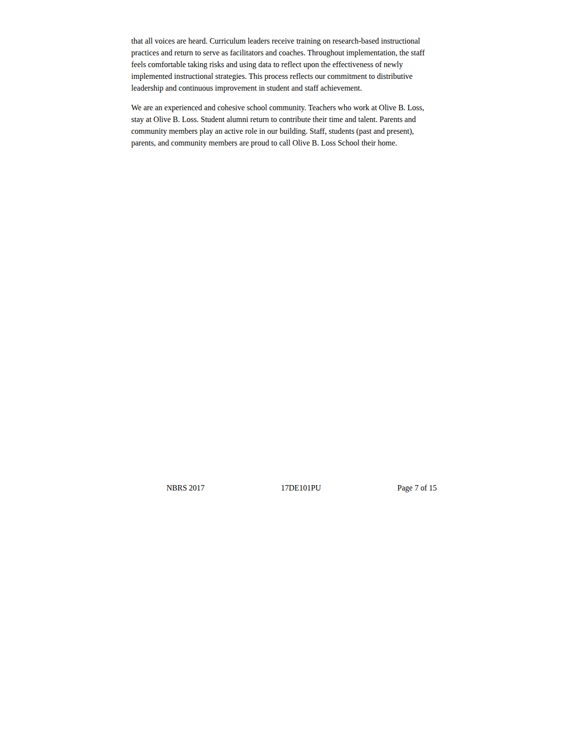that all voices are heard. Curriculum leaders receive training on research-based instructional practices and return to serve as facilitators and coaches. Throughout implementation, the staff feels comfortable taking risks and using data to reflect upon the effectiveness of newly implemented instructional strategies. This process reflects our commitment to distributive leadership and continuous improvement in student and staff achievement.
We are an experienced and cohesive school community. Teachers who work at Olive B. Loss, stay at Olive B. Loss. Student alumni return to contribute their time and talent. Parents and community members play an active role in our building. Staff, students (past and present), parents, and community members are proud to call Olive B. Loss School their home.
NBRS 2017
17DE101PU
Page 7 of 15